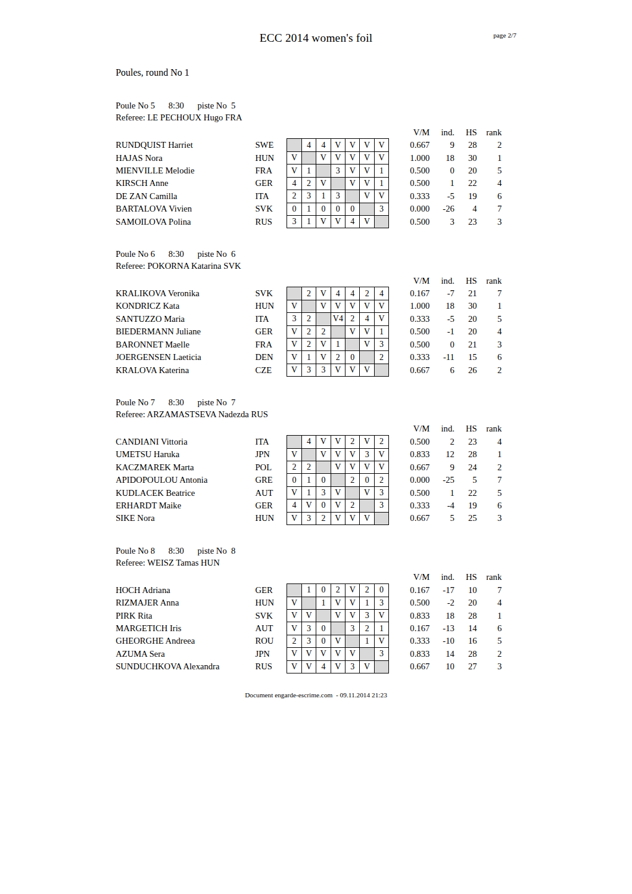page 2/7
ECC 2014 women's foil
Poules, round No 1
Poule No 5 8:30 piste No 5
Referee: LE PECHOUX Hugo FRA
| | | | | V/M | ind. | HS | rank |
| RUNDQUIST Harriet | SWE | | 4 | 4 | V | V | V | V | | 0.667 | 9 | 28 | 2 |
| HAJAS Nora | HUN | V | | V | V | V | V | V | | 1.000 | 18 | 30 | 1 |
| MIENVILLE Melodie | FRA | V | 1 | | 3 | V | V | 1 | | 0.500 | 0 | 20 | 5 |
| KIRSCH Anne | GER | 4 | 2 | V | | V | V | 1 | | 0.500 | 1 | 22 | 4 |
| DE ZAN Camilla | ITA | 2 | 3 | 1 | 3 | | V | V | | 0.333 | -5 | 19 | 6 |
| BARTALOVA Vivien | SVK | 0 | 1 | 0 | 0 | 0 | | 3 | | 0.000 | -26 | 4 | 7 |
| SAMOILOVA Polina | RUS | 3 | 1 | V | V | 4 | V | | | 0.500 | 3 | 23 | 3 |
Poule No 6 8:30 piste No 6
Referee: POKORNA Katarina SVK
| | | | | V/M | ind. | HS | rank |
| KRALIKOVA Veronika | SVK | | 2 | V | 4 | 4 | 2 | 4 | | 0.167 | -7 | 21 | 7 |
| KONDRICZ Kata | HUN | V | | V | V | V | V | V | | 1.000 | 18 | 30 | 1 |
| SANTUZZO Maria | ITA | 3 | 2 | | V4 | 2 | 4 | V | | 0.333 | -5 | 20 | 5 |
| BIEDERMANN Juliane | GER | V | 2 | 2 | | V | V | 1 | | 0.500 | -1 | 20 | 4 |
| BARONNET Maelle | FRA | V | 2 | V | 1 | | V | 3 | | 0.500 | 0 | 21 | 3 |
| JOERGENSEN Laeticia | DEN | V | 1 | V | 2 | 0 | | 2 | | 0.333 | -11 | 15 | 6 |
| KRALOVA Katerina | CZE | V | 3 | 3 | V | V | V | | | 0.667 | 6 | 26 | 2 |
Poule No 7 8:30 piste No 7
Referee: ARZAMASTSEVA Nadezda RUS
| | | | | V/M | ind. | HS | rank |
| CANDIANI Vittoria | ITA | | 4 | V | V | 2 | V | 2 | | 0.500 | 2 | 23 | 4 |
| UMETSU Haruka | JPN | V | | V | V | V | 3 | V | | 0.833 | 12 | 28 | 1 |
| KACZMAREK Marta | POL | 2 | 2 | | V | V | V | V | | 0.667 | 9 | 24 | 2 |
| APIDOPOULOU Antonia | GRE | 0 | 1 | 0 | | 2 | 0 | 2 | | 0.000 | -25 | 5 | 7 |
| KUDLACEK Beatrice | AUT | V | 1 | 3 | V | | V | 3 | | 0.500 | 1 | 22 | 5 |
| ERHARDT Maike | GER | 4 | V | 0 | V | 2 | | 3 | | 0.333 | -4 | 19 | 6 |
| SIKE Nora | HUN | V | 3 | 2 | V | V | V | | | 0.667 | 5 | 25 | 3 |
Poule No 8 8:30 piste No 8
Referee: WEISZ Tamas HUN
| | | | | V/M | ind. | HS | rank |
| HOCH Adriana | GER | | 1 | 0 | 2 | V | 2 | 0 | | 0.167 | -17 | 10 | 7 |
| RIZMAJER Anna | HUN | V | | 1 | V | V | 1 | 3 | | 0.500 | -2 | 20 | 4 |
| PIRK Rita | SVK | V | V | | V | V | 3 | V | | 0.833 | 18 | 28 | 1 |
| MARGETICH Iris | AUT | V | 3 | 0 | | 3 | 2 | 1 | | 0.167 | -13 | 14 | 6 |
| GHEORGHE Andreea | ROU | 2 | 3 | 0 | V | | 1 | V | | 0.333 | -10 | 16 | 5 |
| AZUMA Sera | JPN | V | V | V | V | V | | 3 | | 0.833 | 14 | 28 | 2 |
| SUNDUCHKOVA Alexandra | RUS | V | V | 4 | V | 3 | V | | | 0.667 | 10 | 27 | 3 |
Document engarde-escrime.com - 09.11.2014 21:23